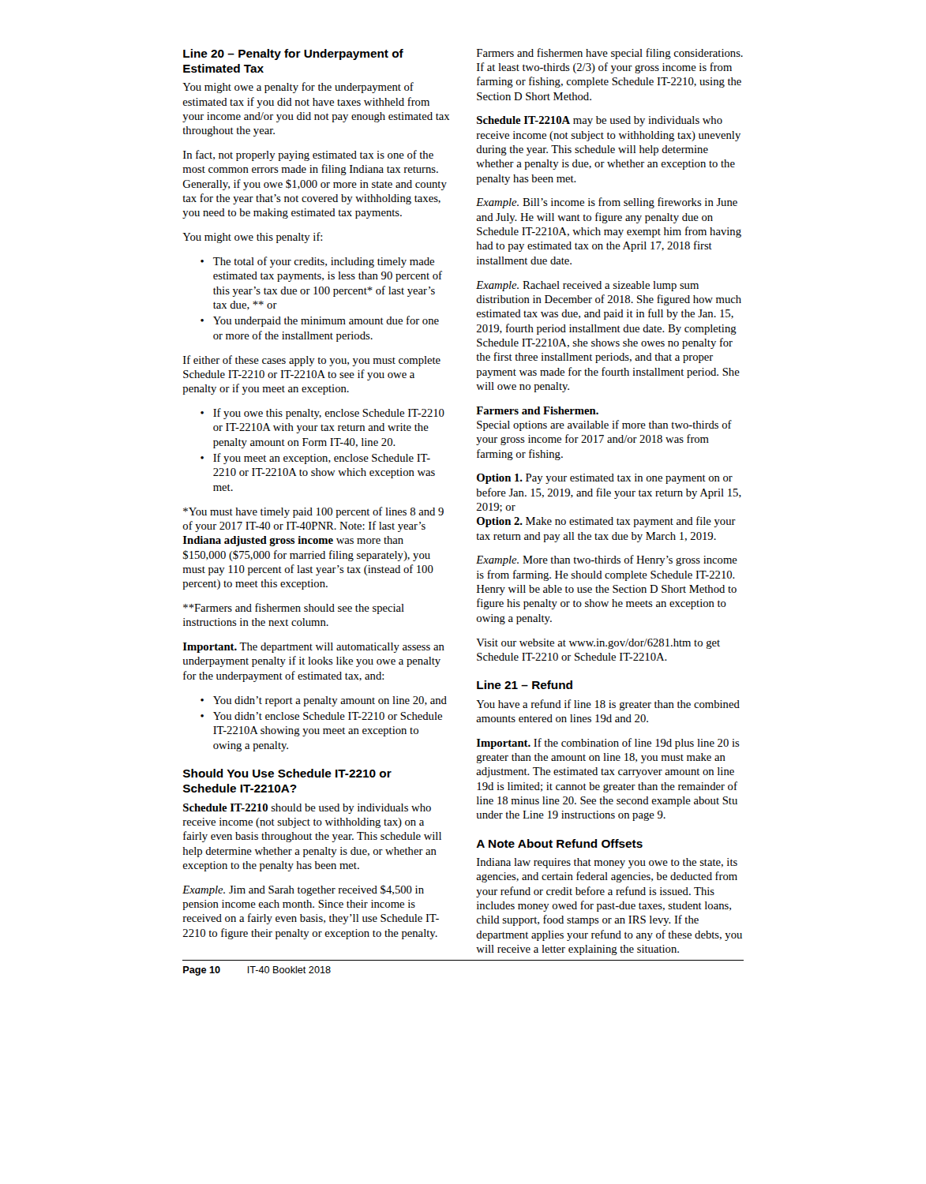Line 20 – Penalty for Underpayment of Estimated Tax
You might owe a penalty for the underpayment of estimated tax if you did not have taxes withheld from your income and/or you did not pay enough estimated tax throughout the year.
In fact, not properly paying estimated tax is one of the most common errors made in filing Indiana tax returns. Generally, if you owe $1,000 or more in state and county tax for the year that’s not covered by withholding taxes, you need to be making estimated tax payments.
You might owe this penalty if:
The total of your credits, including timely made estimated tax payments, is less than 90 percent of this year’s tax due or 100 percent* of last year’s tax due, ** or
You underpaid the minimum amount due for one or more of the installment periods.
If either of these cases apply to you, you must complete Schedule IT-2210 or IT-2210A to see if you owe a penalty or if you meet an exception.
If you owe this penalty, enclose Schedule IT-2210 or IT-2210A with your tax return and write the penalty amount on Form IT-40, line 20.
If you meet an exception, enclose Schedule IT-2210 or IT-2210A to show which exception was met.
*You must have timely paid 100 percent of lines 8 and 9 of your 2017 IT-40 or IT-40PNR. Note: If last year’s Indiana adjusted gross income was more than $150,000 ($75,000 for married filing separately), you must pay 110 percent of last year’s tax (instead of 100 percent) to meet this exception.
**Farmers and fishermen should see the special instructions in the next column.
Important. The department will automatically assess an underpayment penalty if it looks like you owe a penalty for the underpayment of estimated tax, and:
You didn’t report a penalty amount on line 20, and
You didn’t enclose Schedule IT-2210 or Schedule IT-2210A showing you meet an exception to owing a penalty.
Should You Use Schedule IT-2210 or
Schedule IT-2210A?
Schedule IT-2210 should be used by individuals who receive income (not subject to withholding tax) on a fairly even basis throughout the year. This schedule will help determine whether a penalty is due, or whether an exception to the penalty has been met.
Example. Jim and Sarah together received $4,500 in pension income each month. Since their income is received on a fairly even basis, they’ll use Schedule IT-2210 to figure their penalty or exception to the penalty.
Farmers and fishermen have special filing considerations. If at least two-thirds (2/3) of your gross income is from farming or fishing, complete Schedule IT-2210, using the Section D Short Method.
Schedule IT-2210A may be used by individuals who receive income (not subject to withholding tax) unevenly during the year. This schedule will help determine whether a penalty is due, or whether an exception to the penalty has been met.
Example. Bill’s income is from selling fireworks in June and July. He will want to figure any penalty due on Schedule IT-2210A, which may exempt him from having had to pay estimated tax on the April 17, 2018 first installment due date.
Example. Rachael received a sizeable lump sum distribution in December of 2018. She figured how much estimated tax was due, and paid it in full by the Jan. 15, 2019, fourth period installment due date. By completing Schedule IT-2210A, she shows she owes no penalty for the first three installment periods, and that a proper payment was made for the fourth installment period. She will owe no penalty.
Farmers and Fishermen.
Special options are available if more than two-thirds of your gross income for 2017 and/or 2018 was from farming or fishing.
Option 1. Pay your estimated tax in one payment on or before Jan. 15, 2019, and file your tax return by April 15, 2019; or
Option 2. Make no estimated tax payment and file your tax return and pay all the tax due by March 1, 2019.
Example. More than two-thirds of Henry’s gross income is from farming. He should complete Schedule IT-2210. Henry will be able to use the Section D Short Method to figure his penalty or to show he meets an exception to owing a penalty.
Visit our website at www.in.gov/dor/6281.htm to get Schedule IT-2210 or Schedule IT-2210A.
Line 21 – Refund
You have a refund if line 18 is greater than the combined amounts entered on lines 19d and 20.
Important. If the combination of line 19d plus line 20 is greater than the amount on line 18, you must make an adjustment. The estimated tax carryover amount on line 19d is limited; it cannot be greater than the remainder of line 18 minus line 20. See the second example about Stu under the Line 19 instructions on page 9.
A Note About Refund Offsets
Indiana law requires that money you owe to the state, its agencies, and certain federal agencies, be deducted from your refund or credit before a refund is issued. This includes money owed for past-due taxes, student loans, child support, food stamps or an IRS levy. If the department applies your refund to any of these debts, you will receive a letter explaining the situation.
Page 10 IT-40 Booklet 2018